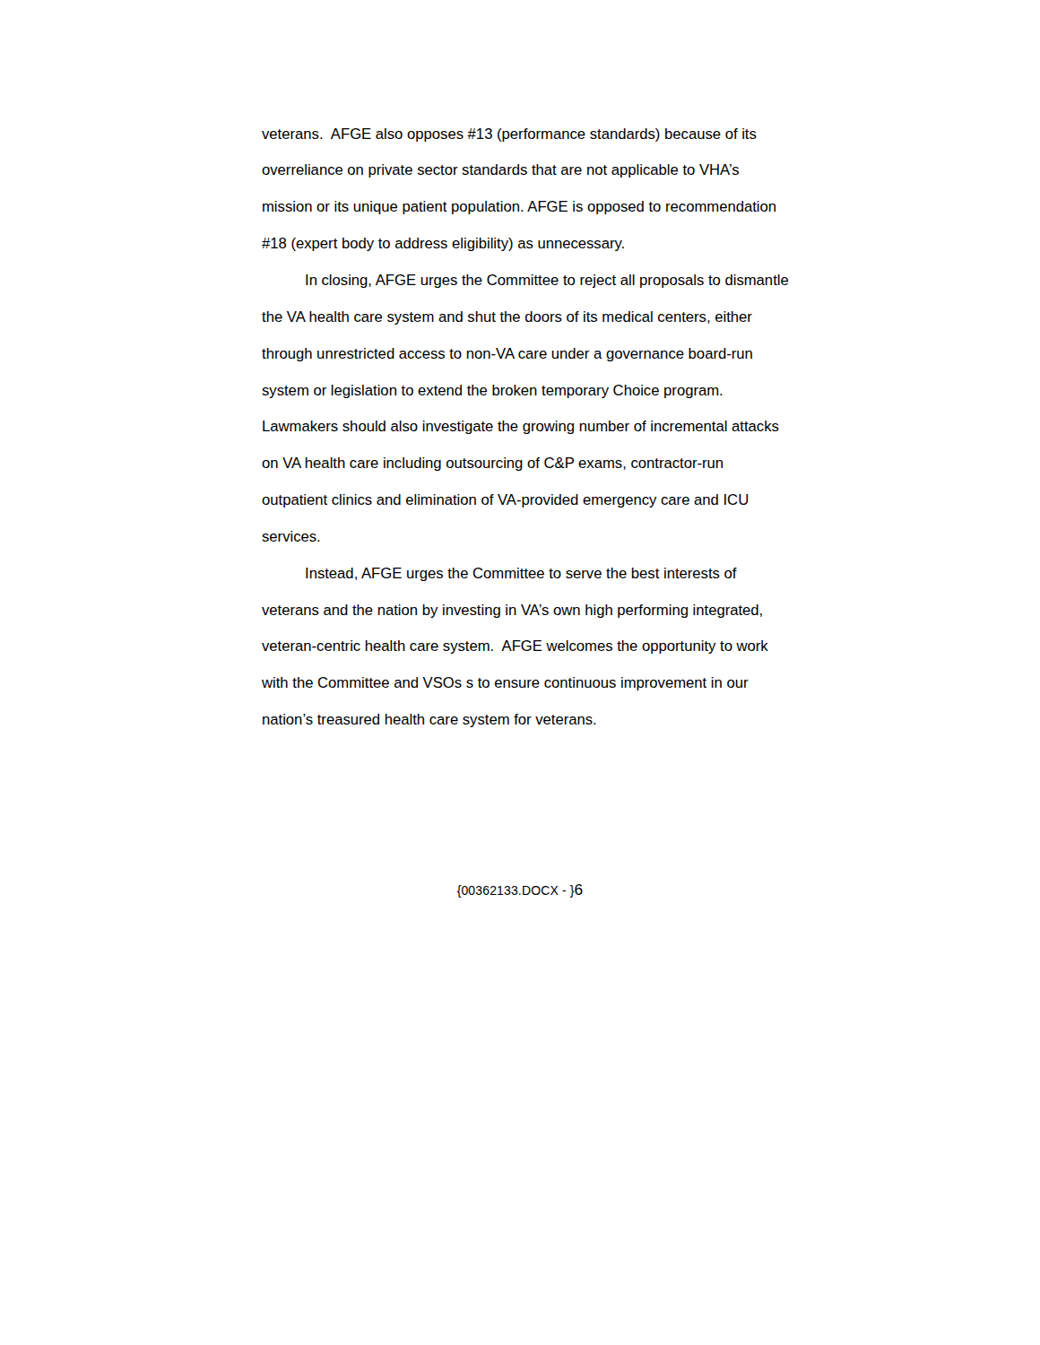veterans. AFGE also opposes #13 (performance standards) because of its overreliance on private sector standards that are not applicable to VHA’s mission or its unique patient population. AFGE is opposed to recommendation #18 (expert body to address eligibility) as unnecessary.
In closing, AFGE urges the Committee to reject all proposals to dismantle the VA health care system and shut the doors of its medical centers, either through unrestricted access to non-VA care under a governance board-run system or legislation to extend the broken temporary Choice program. Lawmakers should also investigate the growing number of incremental attacks on VA health care including outsourcing of C&P exams, contractor-run outpatient clinics and elimination of VA-provided emergency care and ICU services.
Instead, AFGE urges the Committee to serve the best interests of veterans and the nation by investing in VA’s own high performing integrated, veteran-centric health care system. AFGE welcomes the opportunity to work with the Committee and VSOs s to ensure continuous improvement in our nation’s treasured health care system for veterans.
{00362133.DOCX - }6